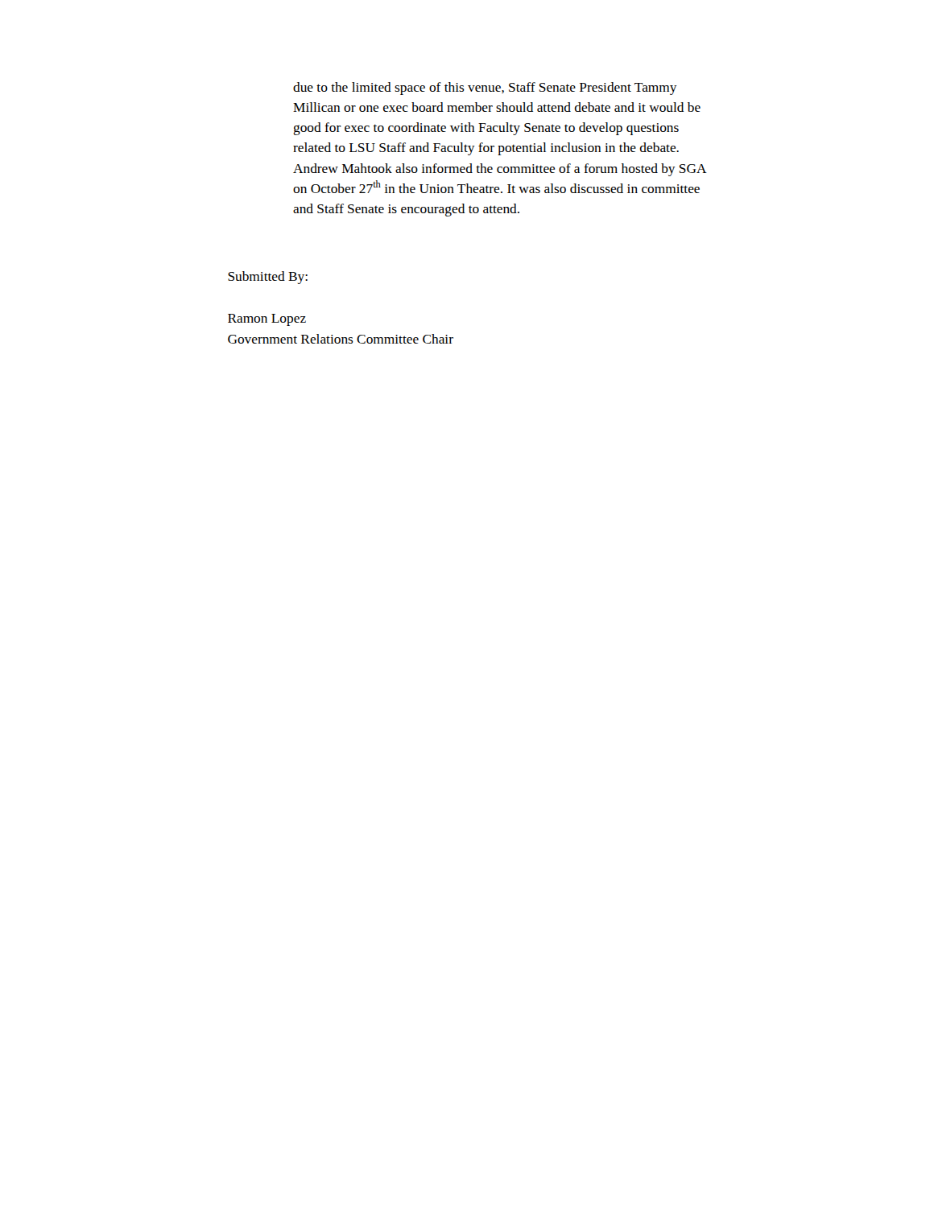due to the limited space of this venue, Staff Senate President Tammy Millican or one exec board member should attend debate and it would be good for exec to coordinate with Faculty Senate to develop questions related to LSU Staff and Faculty for potential inclusion in the debate. Andrew Mahtook also informed the committee of a forum hosted by SGA on October 27th in the Union Theatre. It was also discussed in committee and Staff Senate is encouraged to attend.
Submitted By:
Ramon Lopez
Government Relations Committee Chair